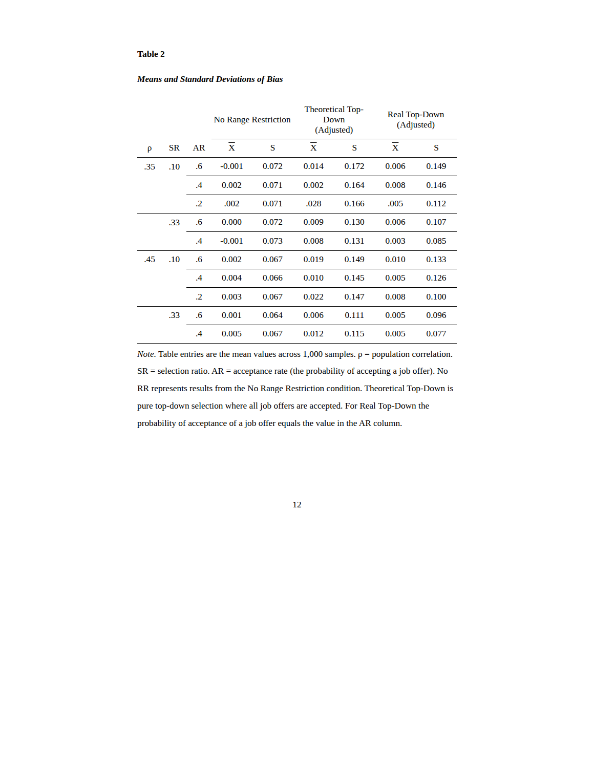Table 2
Means and Standard Deviations of Bias
| | | | No Range Restriction | Theoretical Top-Down (Adjusted) | Real Top-Down (Adjusted) |
| --- | --- | --- | --- | --- | --- |
| ρ | SR | AR | X | S | X | S | X | S |
| .35 | .10 | .6 | -0.001 | 0.072 | 0.014 | 0.172 | 0.006 | 0.149 |
| | | .4 | 0.002 | 0.071 | 0.002 | 0.164 | 0.008 | 0.146 |
| | | .2 | .002 | 0.071 | .028 | 0.166 | .005 | 0.112 |
| | .33 | .6 | 0.000 | 0.072 | 0.009 | 0.130 | 0.006 | 0.107 |
| | | .4 | -0.001 | 0.073 | 0.008 | 0.131 | 0.003 | 0.085 |
| .45 | .10 | .6 | 0.002 | 0.067 | 0.019 | 0.149 | 0.010 | 0.133 |
| | | .4 | 0.004 | 0.066 | 0.010 | 0.145 | 0.005 | 0.126 |
| | | .2 | 0.003 | 0.067 | 0.022 | 0.147 | 0.008 | 0.100 |
| | .33 | .6 | 0.001 | 0.064 | 0.006 | 0.111 | 0.005 | 0.096 |
| | | .4 | 0.005 | 0.067 | 0.012 | 0.115 | 0.005 | 0.077 |
Note. Table entries are the mean values across 1,000 samples. ρ = population correlation. SR = selection ratio. AR = acceptance rate (the probability of accepting a job offer). No RR represents results from the No Range Restriction condition. Theoretical Top-Down is pure top-down selection where all job offers are accepted. For Real Top-Down the probability of acceptance of a job offer equals the value in the AR column.
12